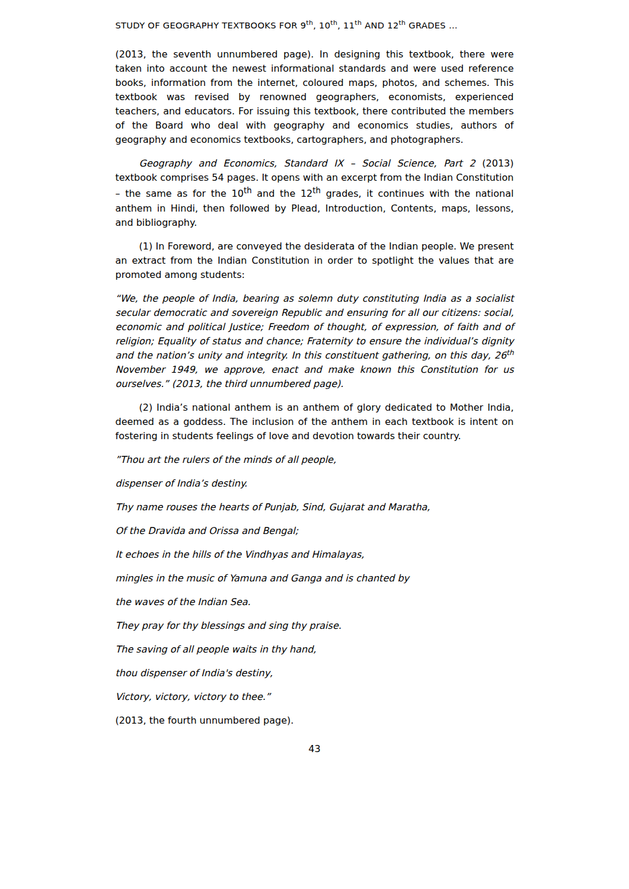STUDY OF GEOGRAPHY TEXTBOOKS FOR 9th, 10th, 11th AND 12th GRADES …
(2013, the seventh unnumbered page). In designing this textbook, there were taken into account the newest informational standards and were used reference books, information from the internet, coloured maps, photos, and schemes. This textbook was revised by renowned geographers, economists, experienced teachers, and educators. For issuing this textbook, there contributed the members of the Board who deal with geography and economics studies, authors of geography and economics textbooks, cartographers, and photographers.
Geography and Economics, Standard IX – Social Science, Part 2 (2013) textbook comprises 54 pages. It opens with an excerpt from the Indian Constitution – the same as for the 10th and the 12th grades, it continues with the national anthem in Hindi, then followed by Plead, Introduction, Contents, maps, lessons, and bibliography.
(1) In Foreword, are conveyed the desiderata of the Indian people. We present an extract from the Indian Constitution in order to spotlight the values that are promoted among students:
“We, the people of India, bearing as solemn duty constituting India as a socialist secular democratic and sovereign Republic and ensuring for all our citizens: social, economic and political Justice; Freedom of thought, of expression, of faith and of religion; Equality of status and chance; Fraternity to ensure the individual’s dignity and the nation’s unity and integrity. In this constituent gathering, on this day, 26th November 1949, we approve, enact and make known this Constitution for us ourselves.” (2013, the third unnumbered page).
(2) India’s national anthem is an anthem of glory dedicated to Mother India, deemed as a goddess. The inclusion of the anthem in each textbook is intent on fostering in students feelings of love and devotion towards their country.
”Thou art the rulers of the minds of all people,
dispenser of India’s destiny.
Thy name rouses the hearts of Punjab, Sind, Gujarat and Maratha,
Of the Dravida and Orissa and Bengal;
It echoes in the hills of the Vindhyas and Himalayas,
mingles in the music of Yamuna and Ganga and is chanted by
the waves of the Indian Sea.
They pray for thy blessings and sing thy praise.
The saving of all people waits in thy hand,
thou dispenser of India's destiny,
Victory, victory, victory to thee.”
(2013, the fourth unnumbered page).
43